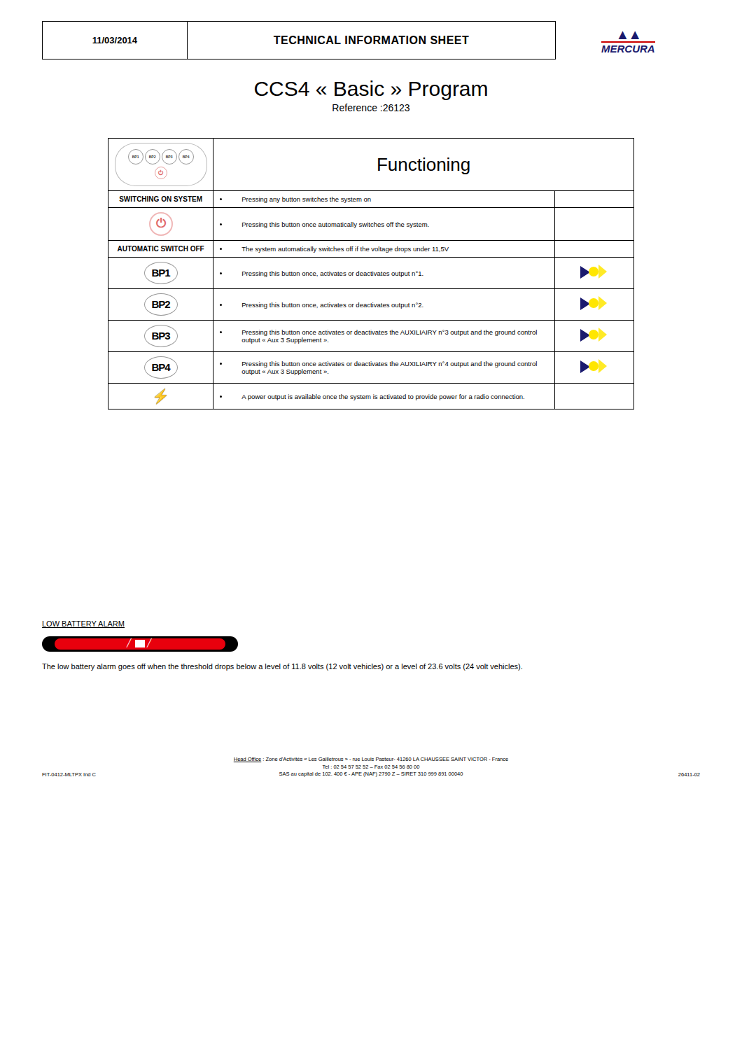11/03/2014
TECHNICAL INFORMATION SHEET
▲▲
MERCURA
CCS4 « Basic » Program
Reference :26123
| BP1 BP2 BP3 BP4 ⏻ | Functioning |
| SWITCHING ON SYSTEM | Pressing any button switches the system on | |
| ⏻ | Pressing this button once automatically switches off the system. | |
| AUTOMATIC SWITCH OFF | The system automatically switches off if the voltage drops under 11,5V | |
| BP1 | Pressing this button once, activates or deactivates output n°1. | |
| BP2 | Pressing this button once, activates or deactivates output n°2. | |
| BP3 | Pressing this button once activates or deactivates the AUXILIAIRY n°3 output and the ground control output « Aux 3 Supplement ». | |
| BP4 | Pressing this button once activates or deactivates the AUXILIAIRY n°4 output and the ground control output « Aux 3 Supplement ». | |
| ⚡ | A power output is available once the system is activated to provide power for a radio connection. | |
LOW BATTERY ALARM
╱ ╱
The low battery alarm goes off when the threshold drops below a level of 11.8 volts (12 volt vehicles) or a level of 23.6 volts (24 volt vehicles).
FIT-0412-MLTPX Ind C
Head Office : Zone d'Activités « Les Gailletrous » - rue Louis Pasteur- 41260 LA CHAUSSEE SAINT VICTOR - France
Tel : 02 54 57 52 52 – Fax 02 54 56 80 00
SAS au capital de 102. 400 € - APE (NAF) 2790 Z – SIRET 310 999 891 00040
26411-02